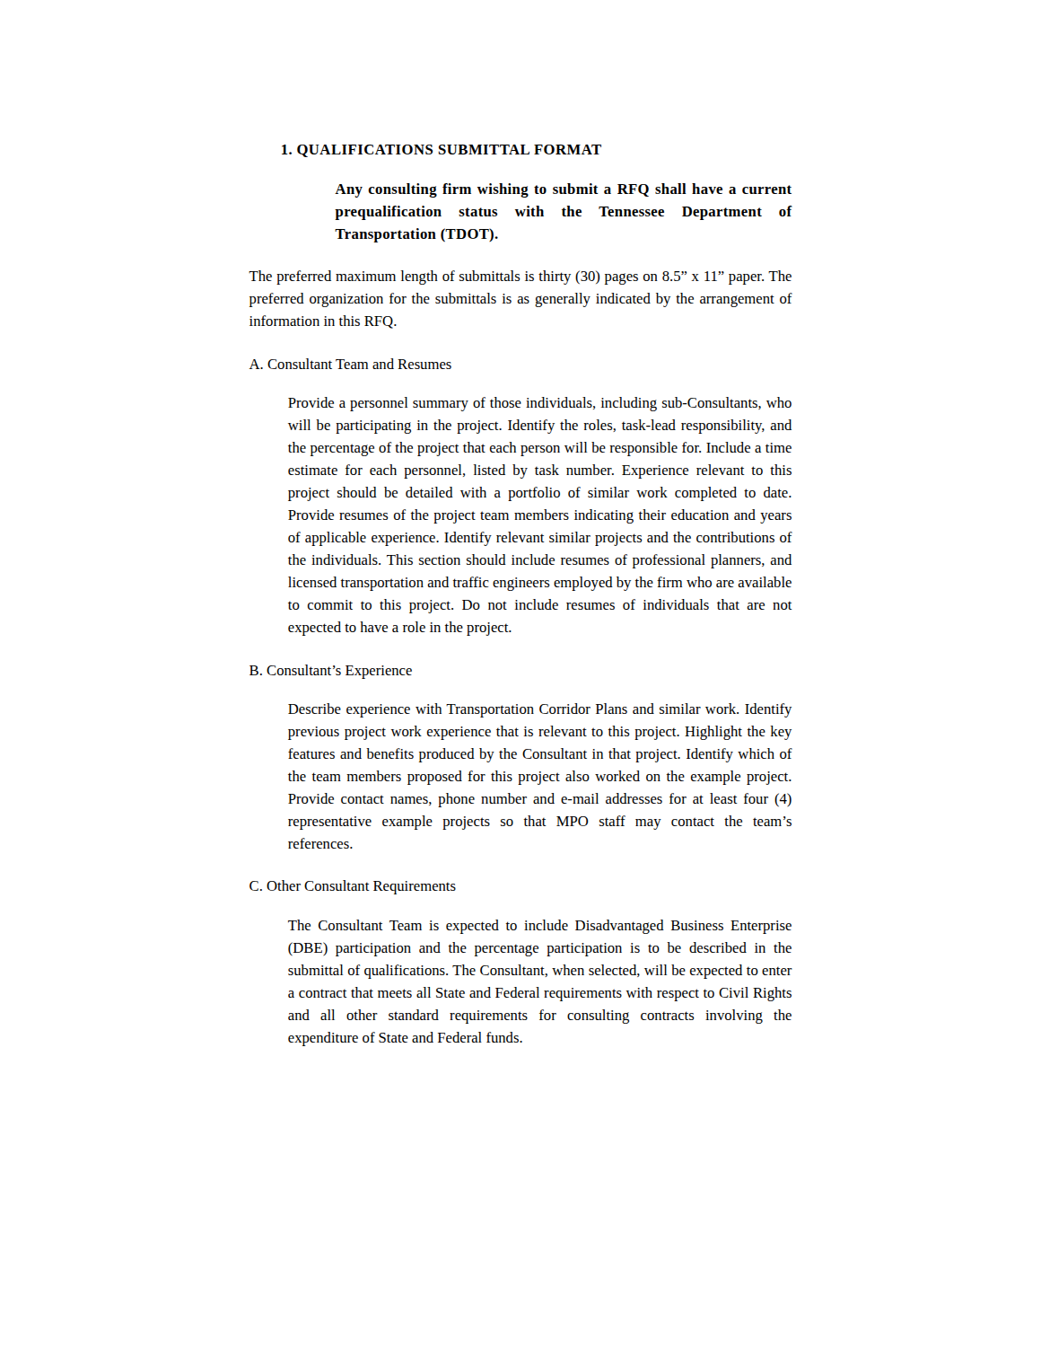QUALIFICATIONS SUBMITTAL FORMAT
Any consulting firm wishing to submit a RFQ shall have a current prequalification status with the Tennessee Department of Transportation (TDOT).
The preferred maximum length of submittals is thirty (30) pages on 8.5” x 11” paper. The preferred organization for the submittals is as generally indicated by the arrangement of information in this RFQ.
A. Consultant Team and Resumes
Provide a personnel summary of those individuals, including sub-Consultants, who will be participating in the project. Identify the roles, task-lead responsibility, and the percentage of the project that each person will be responsible for. Include a time estimate for each personnel, listed by task number. Experience relevant to this project should be detailed with a portfolio of similar work completed to date. Provide resumes of the project team members indicating their education and years of applicable experience. Identify relevant similar projects and the contributions of the individuals. This section should include resumes of professional planners, and licensed transportation and traffic engineers employed by the firm who are available to commit to this project. Do not include resumes of individuals that are not expected to have a role in the project.
B. Consultant’s Experience
Describe experience with Transportation Corridor Plans and similar work. Identify previous project work experience that is relevant to this project. Highlight the key features and benefits produced by the Consultant in that project. Identify which of the team members proposed for this project also worked on the example project. Provide contact names, phone number and e-mail addresses for at least four (4) representative example projects so that MPO staff may contact the team’s references.
C. Other Consultant Requirements
The Consultant Team is expected to include Disadvantaged Business Enterprise (DBE) participation and the percentage participation is to be described in the submittal of qualifications. The Consultant, when selected, will be expected to enter a contract that meets all State and Federal requirements with respect to Civil Rights and all other standard requirements for consulting contracts involving the expenditure of State and Federal funds.